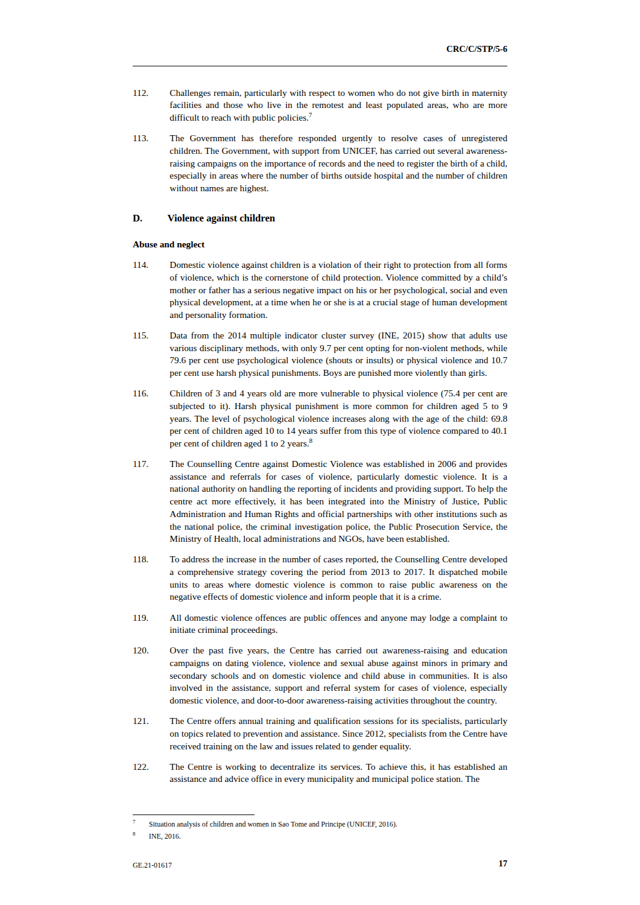CRC/C/STP/5-6
112.
Challenges remain, particularly with respect to women who do not give birth in maternity facilities and those who live in the remotest and least populated areas, who are more difficult to reach with public policies.7
113.
The Government has therefore responded urgently to resolve cases of unregistered children. The Government, with support from UNICEF, has carried out several awareness-raising campaigns on the importance of records and the need to register the birth of a child, especially in areas where the number of births outside hospital and the number of children without names are highest.
D. Violence against children
Abuse and neglect
114.
Domestic violence against children is a violation of their right to protection from all forms of violence, which is the cornerstone of child protection. Violence committed by a child’s mother or father has a serious negative impact on his or her psychological, social and even physical development, at a time when he or she is at a crucial stage of human development and personality formation.
115.
Data from the 2014 multiple indicator cluster survey (INE, 2015) show that adults use various disciplinary methods, with only 9.7 per cent opting for non-violent methods, while 79.6 per cent use psychological violence (shouts or insults) or physical violence and 10.7 per cent use harsh physical punishments. Boys are punished more violently than girls.
116.
Children of 3 and 4 years old are more vulnerable to physical violence (75.4 per cent are subjected to it). Harsh physical punishment is more common for children aged 5 to 9 years. The level of psychological violence increases along with the age of the child: 69.8 per cent of children aged 10 to 14 years suffer from this type of violence compared to 40.1 per cent of children aged 1 to 2 years.8
117.
The Counselling Centre against Domestic Violence was established in 2006 and provides assistance and referrals for cases of violence, particularly domestic violence. It is a national authority on handling the reporting of incidents and providing support. To help the centre act more effectively, it has been integrated into the Ministry of Justice, Public Administration and Human Rights and official partnerships with other institutions such as the national police, the criminal investigation police, the Public Prosecution Service, the Ministry of Health, local administrations and NGOs, have been established.
118.
To address the increase in the number of cases reported, the Counselling Centre developed a comprehensive strategy covering the period from 2013 to 2017. It dispatched mobile units to areas where domestic violence is common to raise public awareness on the negative effects of domestic violence and inform people that it is a crime.
119.
All domestic violence offences are public offences and anyone may lodge a complaint to initiate criminal proceedings.
120.
Over the past five years, the Centre has carried out awareness-raising and education campaigns on dating violence, violence and sexual abuse against minors in primary and secondary schools and on domestic violence and child abuse in communities. It is also involved in the assistance, support and referral system for cases of violence, especially domestic violence, and door-to-door awareness-raising activities throughout the country.
121.
The Centre offers annual training and qualification sessions for its specialists, particularly on topics related to prevention and assistance. Since 2012, specialists from the Centre have received training on the law and issues related to gender equality.
122.
The Centre is working to decentralize its services. To achieve this, it has established an assistance and advice office in every municipality and municipal police station. The
7 Situation analysis of children and women in Sao Tome and Principe (UNICEF, 2016).
8 INE, 2016.
GE.21-01617
17